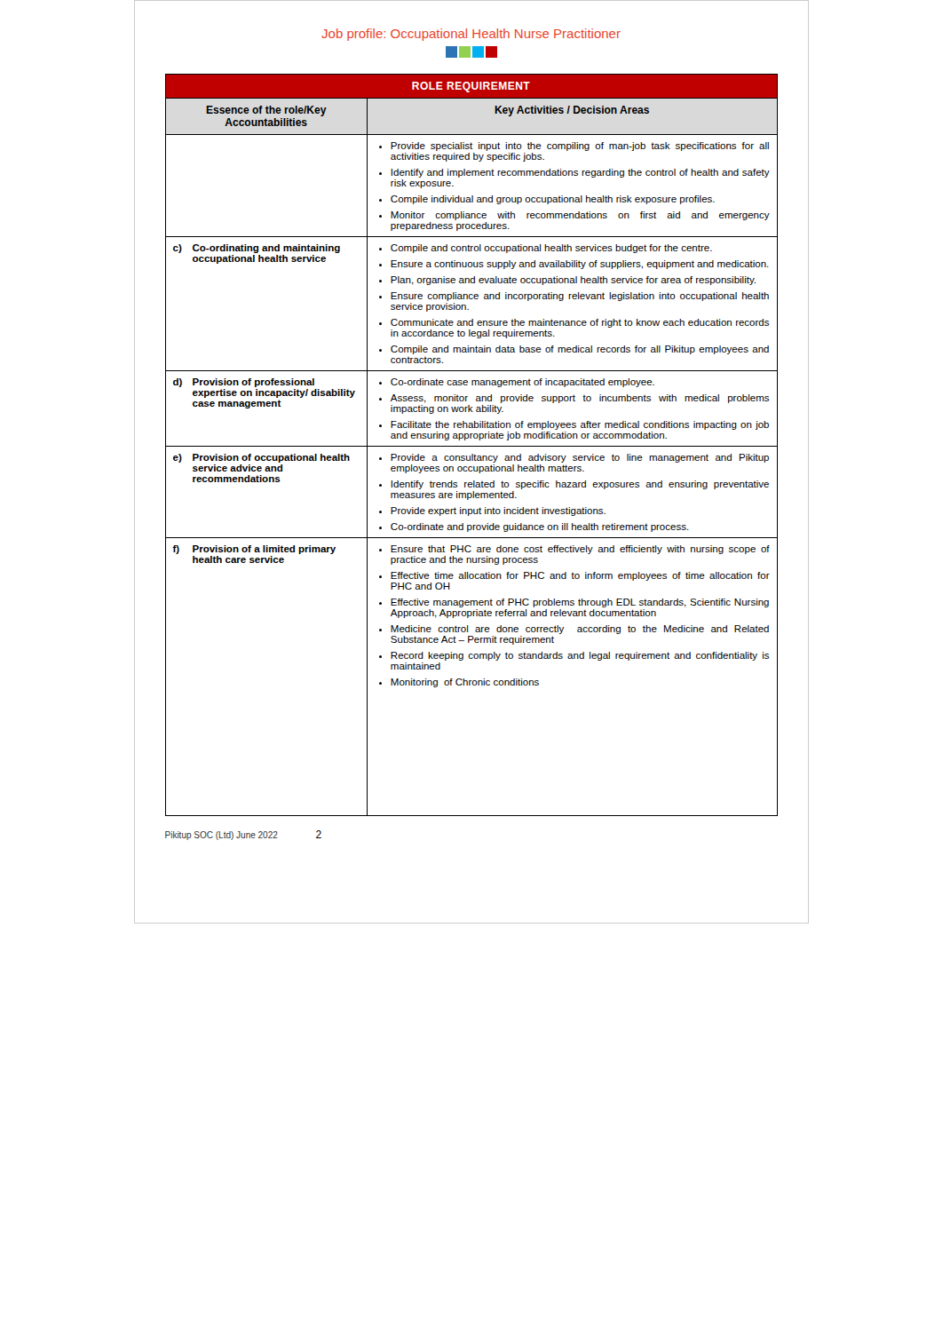Job profile: Occupational Health Nurse Practitioner
| ROLE REQUIREMENT |
| Essence of the role/Key Accountabilities | Key Activities / Decision Areas |
| | Provide specialist input into the compiling of man-job task specifications for all activities required by specific jobs. Identify and implement recommendations regarding the control of health and safety risk exposure. Compile individual and group occupational health risk exposure profiles. Monitor compliance with recommendations on first aid and emergency preparedness procedures. |
| c) Co-ordinating and maintaining occupational health service | Compile and control occupational health services budget for the centre. Ensure a continuous supply and availability of suppliers, equipment and medication. Plan, organise and evaluate occupational health service for area of responsibility. Ensure compliance and incorporating relevant legislation into occupational health service provision. Communicate and ensure the maintenance of right to know each education records in accordance to legal requirements. Compile and maintain data base of medical records for all Pikitup employees and contractors. |
| d) Provision of professional expertise on incapacity/ disability case management | Co-ordinate case management of incapacitated employee. Assess, monitor and provide support to incumbents with medical problems impacting on work ability. Facilitate the rehabilitation of employees after medical conditions impacting on job and ensuring appropriate job modification or accommodation. |
| e) Provision of occupational health service advice and recommendations | Provide a consultancy and advisory service to line management and Pikitup employees on occupational health matters. Identify trends related to specific hazard exposures and ensuring preventative measures are implemented. Provide expert input into incident investigations. Co-ordinate and provide guidance on ill health retirement process. |
| f) Provision of a limited primary health care service | Ensure that PHC are done cost effectively and efficiently with nursing scope of practice and the nursing process Effective time allocation for PHC and to inform employees of time allocation for PHC and OH Effective management of PHC problems through EDL standards, Scientific Nursing Approach, Appropriate referral and relevant documentation Medicine control are done correctly according to the Medicine and Related Substance Act – Permit requirement Record keeping comply to standards and legal requirement and confidentiality is maintained Monitoring of Chronic conditions |
Pikitup SOC (Ltd) June 2022 2